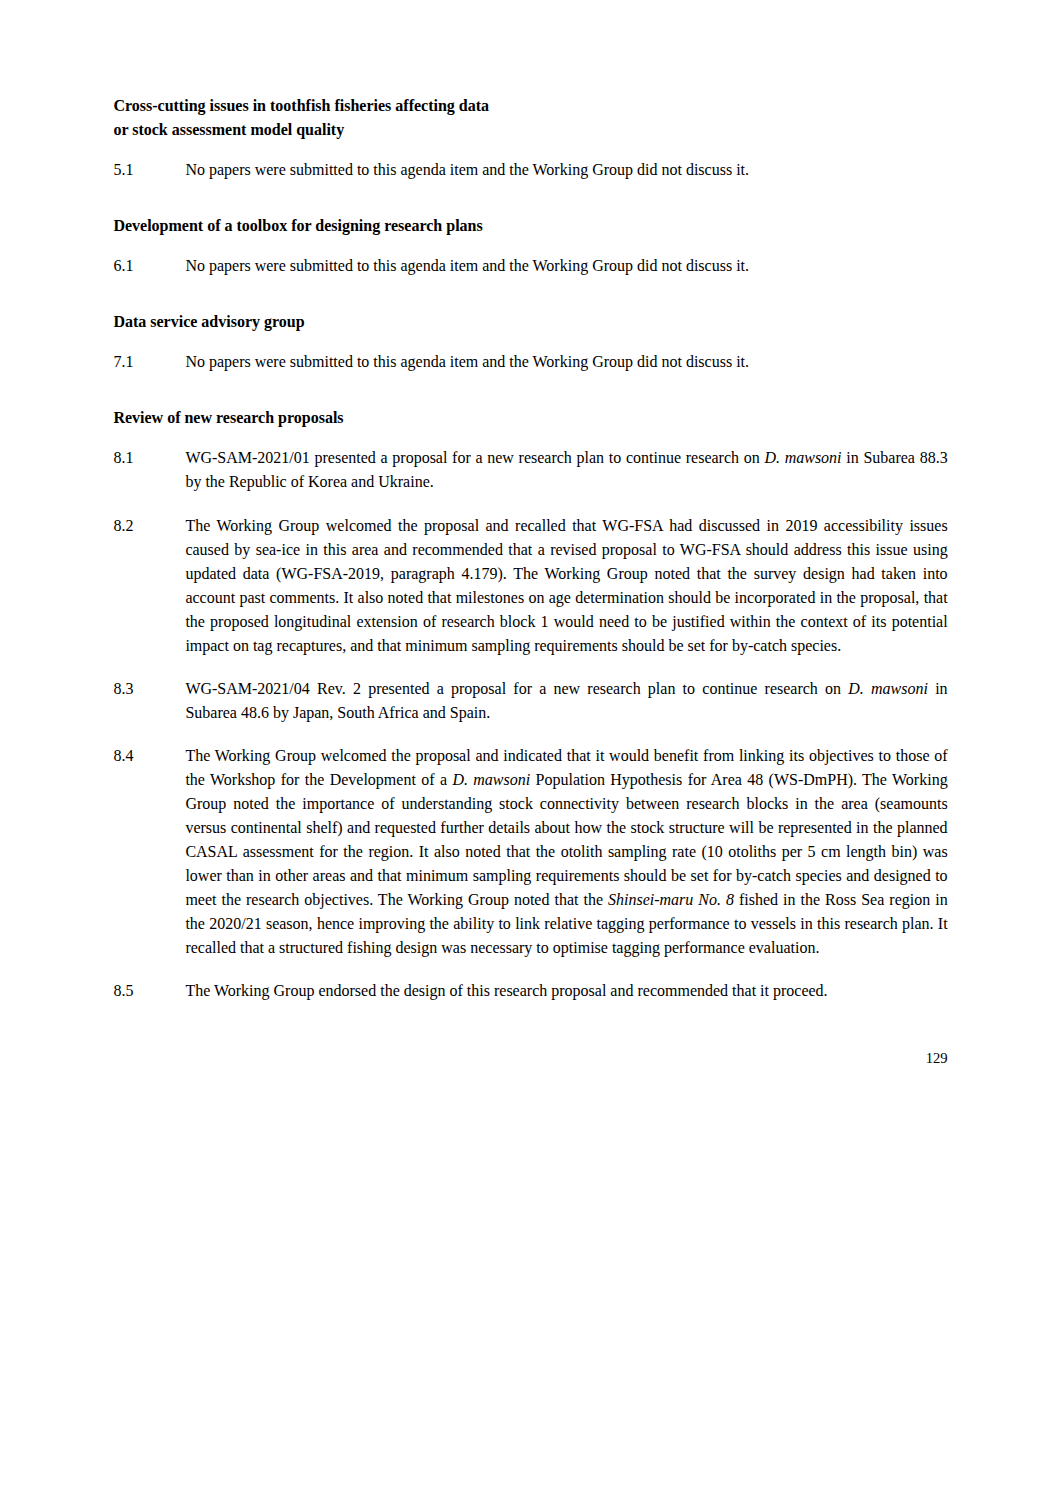Cross-cutting issues in toothfish fisheries affecting data
or stock assessment model quality
5.1
No papers were submitted to this agenda item and the Working Group did not discuss it.
Development of a toolbox for designing research plans
6.1
No papers were submitted to this agenda item and the Working Group did not discuss it.
Data service advisory group
7.1
No papers were submitted to this agenda item and the Working Group did not discuss it.
Review of new research proposals
8.1
WG-SAM-2021/01 presented a proposal for a new research plan to continue research on D. mawsoni in Subarea 88.3 by the Republic of Korea and Ukraine.
8.2
The Working Group welcomed the proposal and recalled that WG-FSA had discussed in 2019 accessibility issues caused by sea-ice in this area and recommended that a revised proposal to WG-FSA should address this issue using updated data (WG-FSA-2019, paragraph 4.179). The Working Group noted that the survey design had taken into account past comments. It also noted that milestones on age determination should be incorporated in the proposal, that the proposed longitudinal extension of research block 1 would need to be justified within the context of its potential impact on tag recaptures, and that minimum sampling requirements should be set for by-catch species.
8.3
WG-SAM-2021/04 Rev. 2 presented a proposal for a new research plan to continue research on D. mawsoni in Subarea 48.6 by Japan, South Africa and Spain.
8.4
The Working Group welcomed the proposal and indicated that it would benefit from linking its objectives to those of the Workshop for the Development of a D. mawsoni Population Hypothesis for Area 48 (WS-DmPH). The Working Group noted the importance of understanding stock connectivity between research blocks in the area (seamounts versus continental shelf) and requested further details about how the stock structure will be represented in the planned CASAL assessment for the region. It also noted that the otolith sampling rate (10 otoliths per 5 cm length bin) was lower than in other areas and that minimum sampling requirements should be set for by-catch species and designed to meet the research objectives. The Working Group noted that the Shinsei-maru No. 8 fished in the Ross Sea region in the 2020/21 season, hence improving the ability to link relative tagging performance to vessels in this research plan. It recalled that a structured fishing design was necessary to optimise tagging performance evaluation.
8.5
The Working Group endorsed the design of this research proposal and recommended that it proceed.
129